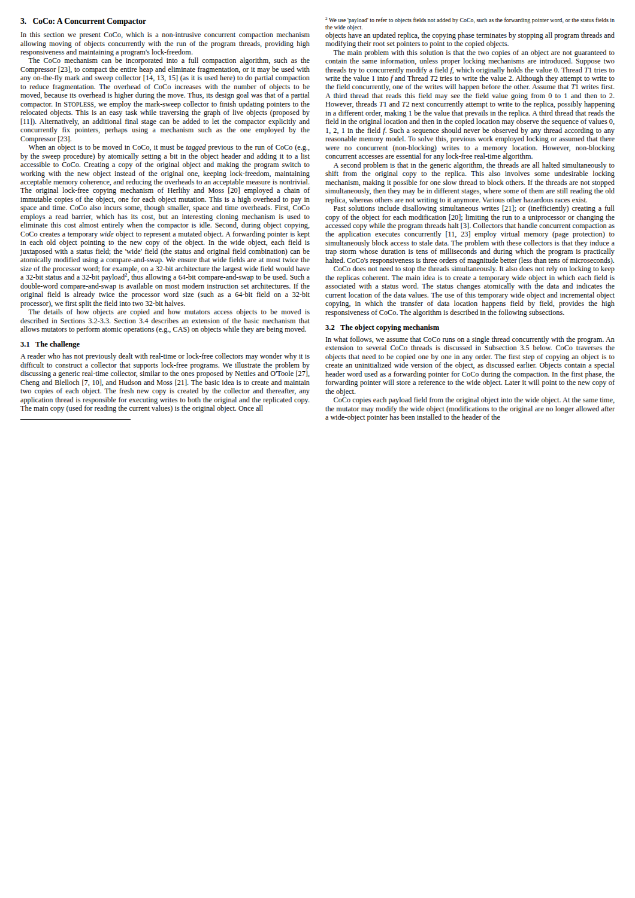3. CoCo: A Concurrent Compactor
In this section we present CoCo, which is a non-intrusive concurrent compaction mechanism allowing moving of objects concurrently with the run of the program threads, providing high responsiveness and maintaining a program's lock-freedom.
The CoCo mechanism can be incorporated into a full compaction algorithm, such as the Compressor [23], to compact the entire heap and eliminate fragmentation, or it may be used with any on-the-fly mark and sweep collector [14, 13, 15] (as it is used here) to do partial compaction to reduce fragmentation. The overhead of CoCo increases with the number of objects to be moved, because its overhead is higher during the move. Thus, its design goal was that of a partial compactor. In STOPLESS, we employ the mark-sweep collector to finish updating pointers to the relocated objects. This is an easy task while traversing the graph of live objects (proposed by [11]). Alternatively, an additional final stage can be added to let the compactor explicitly and concurrently fix pointers, perhaps using a mechanism such as the one employed by the Compressor [23].
When an object is to be moved in CoCo, it must be tagged previous to the run of CoCo (e.g., by the sweep procedure) by atomically setting a bit in the object header and adding it to a list accessible to CoCo. Creating a copy of the original object and making the program switch to working with the new object instead of the original one, keeping lock-freedom, maintaining acceptable memory coherence, and reducing the overheads to an acceptable measure is nontrivial. The original lock-free copying mechanism of Herlihy and Moss [20] employed a chain of immutable copies of the object, one for each object mutation. This is a high overhead to pay in space and time. CoCo also incurs some, though smaller, space and time overheads. First, CoCo employs a read barrier, which has its cost, but an interesting cloning mechanism is used to eliminate this cost almost entirely when the compactor is idle. Second, during object copying, CoCo creates a temporary wide object to represent a mutated object. A forwarding pointer is kept in each old object pointing to the new copy of the object. In the wide object, each field is juxtaposed with a status field; the 'wide' field (the status and original field combination) can be atomically modified using a compare-and-swap. We ensure that wide fields are at most twice the size of the processor word; for example, on a 32-bit architecture the largest wide field would have a 32-bit status and a 32-bit payload2, thus allowing a 64-bit compare-and-swap to be used. Such a double-word compare-and-swap is available on most modern instruction set architectures. If the original field is already twice the processor word size (such as a 64-bit field on a 32-bit processor), we first split the field into two 32-bit halves.
The details of how objects are copied and how mutators access objects to be moved is described in Sections 3.2-3.3. Section 3.4 describes an extension of the basic mechanism that allows mutators to perform atomic operations (e.g., CAS) on objects while they are being moved.
3.1 The challenge
A reader who has not previously dealt with real-time or lock-free collectors may wonder why it is difficult to construct a collector that supports lock-free programs. We illustrate the problem by discussing a generic real-time collector, similar to the ones proposed by Nettles and O'Toole [27], Cheng and Blelloch [7, 10], and Hudson and Moss [21]. The basic idea is to create and maintain two copies of each object. The fresh new copy is created by the collector and thereafter, any application thread is responsible for executing writes to both the original and the replicated copy. The main copy (used for reading the current values) is the original object. Once all
2 We use 'payload' to refer to objects fields not added by CoCo, such as the forwarding pointer word, or the status fields in the wide object.
objects have an updated replica, the copying phase terminates by stopping all program threads and modifying their root set pointers to point to the copied objects.
The main problem with this solution is that the two copies of an object are not guaranteed to contain the same information, unless proper locking mechanisms are introduced. Suppose two threads try to concurrently modify a field f, which originally holds the value 0. Thread T1 tries to write the value 1 into f and Thread T2 tries to write the value 2. Although they attempt to write to the field concurrently, one of the writes will happen before the other. Assume that T1 writes first. A third thread that reads this field may see the field value going from 0 to 1 and then to 2. However, threads T1 and T2 next concurrently attempt to write to the replica, possibly happening in a different order, making 1 be the value that prevails in the replica. A third thread that reads the field in the original location and then in the copied location may observe the sequence of values 0, 1, 2, 1 in the field f. Such a sequence should never be observed by any thread according to any reasonable memory model. To solve this, previous work employed locking or assumed that there were no concurrent (non-blocking) writes to a memory location. However, non-blocking concurrent accesses are essential for any lock-free real-time algorithm.
A second problem is that in the generic algorithm, the threads are all halted simultaneously to shift from the original copy to the replica. This also involves some undesirable locking mechanism, making it possible for one slow thread to block others. If the threads are not stopped simultaneously, then they may be in different stages, where some of them are still reading the old replica, whereas others are not writing to it anymore. Various other hazardous races exist.
Past solutions include disallowing simultaneous writes [21]; or (inefficiently) creating a full copy of the object for each modification [20]; limiting the run to a uniprocessor or changing the accessed copy while the program threads halt [3]. Collectors that handle concurrent compaction as the application executes concurrently [11, 23] employ virtual memory (page protection) to simultaneously block access to stale data. The problem with these collectors is that they induce a trap storm whose duration is tens of milliseconds and during which the program is practically halted. CoCo's responsiveness is three orders of magnitude better (less than tens of microseconds).
CoCo does not need to stop the threads simultaneously. It also does not rely on locking to keep the replicas coherent. The main idea is to create a temporary wide object in which each field is associated with a status word. The status changes atomically with the data and indicates the current location of the data values. The use of this temporary wide object and incremental object copying, in which the transfer of data location happens field by field, provides the high responsiveness of CoCo. The algorithm is described in the following subsections.
3.2 The object copying mechanism
In what follows, we assume that CoCo runs on a single thread concurrently with the program. An extension to several CoCo threads is discussed in Subsection 3.5 below. CoCo traverses the objects that need to be copied one by one in any order. The first step of copying an object is to create an uninitialized wide version of the object, as discussed earlier. Objects contain a special header word used as a forwarding pointer for CoCo during the compaction. In the first phase, the forwarding pointer will store a reference to the wide object. Later it will point to the new copy of the object.
CoCo copies each payload field from the original object into the wide object. At the same time, the mutator may modify the wide object (modifications to the original are no longer allowed after a wide-object pointer has been installed to the header of the